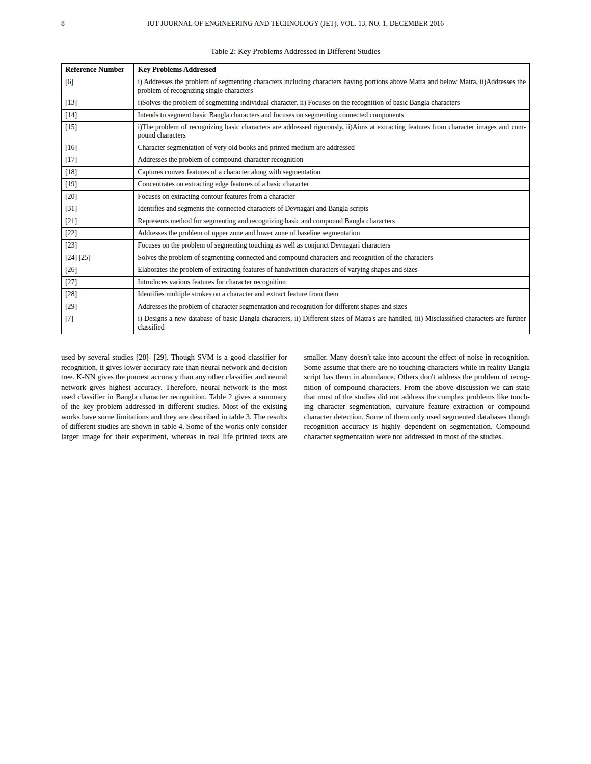8 IUT Journal of Engineering and Technology (JET), Vol. 13, No. 1, December 2016 8
Table 2: Key Problems Addressed in Different Studies
| Reference Number | Key Problems Addressed |
| --- | --- |
| [6] | i) Addresses the problem of segmenting characters including characters having portions above Matra and below Matra, ii)Addresses the problem of recognizing single characters |
| [13] | i)Solves the problem of segmenting individual character, ii) Focuses on the recognition of basic Bangla characters |
| [14] | Intends to segment basic Bangla characters and focuses on segmenting connected components |
| [15] | i)The problem of recognizing basic characters are addressed rigorously, ii)Aims at extracting features from character images and compound characters |
| [16] | Character segmentation of very old books and printed medium are addressed |
| [17] | Addresses the problem of compound character recognition |
| [18] | Captures convex features of a character along with segmentation |
| [19] | Concentrates on extracting edge features of a basic character |
| [20] | Focuses on extracting contour features from a character |
| [31] | Identifies and segments the connected characters of Devnagari and Bangla scripts |
| [21] | Represents method for segmenting and recognizing basic and compound Bangla characters |
| [22] | Addresses the problem of upper zone and lower zone of baseline segmentation |
| [23] | Focuses on the problem of segmenting touching as well as conjunct Devnagari characters |
| [24] [25] | Solves the problem of segmenting connected and compound characters and recognition of the characters |
| [26] | Elaborates the problem of extracting features of handwritten characters of varying shapes and sizes |
| [27] | Introduces various features for character recognition |
| [28] | Identifies multiple strokes on a character and extract feature from them |
| [29] | Addresses the problem of character segmentation and recognition for different shapes and sizes |
| [7] | i) Designs a new database of basic Bangla characters, ii) Different sizes of Matra's are handled, iii) Misclassified characters are further classified |
used by several studies [28]- [29]. Though SVM is a good classifier for recognition, it gives lower accuracy rate than neural network and decision tree. K-NN gives the poorest accuracy than any other classifier and neural network gives highest accuracy. Therefore, neural network is the most used classifier in Bangla character recognition. Table 2 gives a summary of the key problem addressed in different studies. Most of the existing works have some limitations and they are described in table 3. The results of different studies are shown in table 4. Some of the works only consider larger image for their experiment, whereas in real life printed texts are smaller. Many doesn't take into account the effect of noise in recognition. Some assume that there are no touching characters while in reality Bangla script has them in abundance. Others don't address the problem of recognition of compound characters. From the above discussion we can state that most of the studies did not address the complex problems like touching character segmentation, curvature feature extraction or compound character detection. Some of them only used segmented databases though recognition accuracy is highly dependent on segmentation. Compound character segmentation were not addressed in most of the studies.